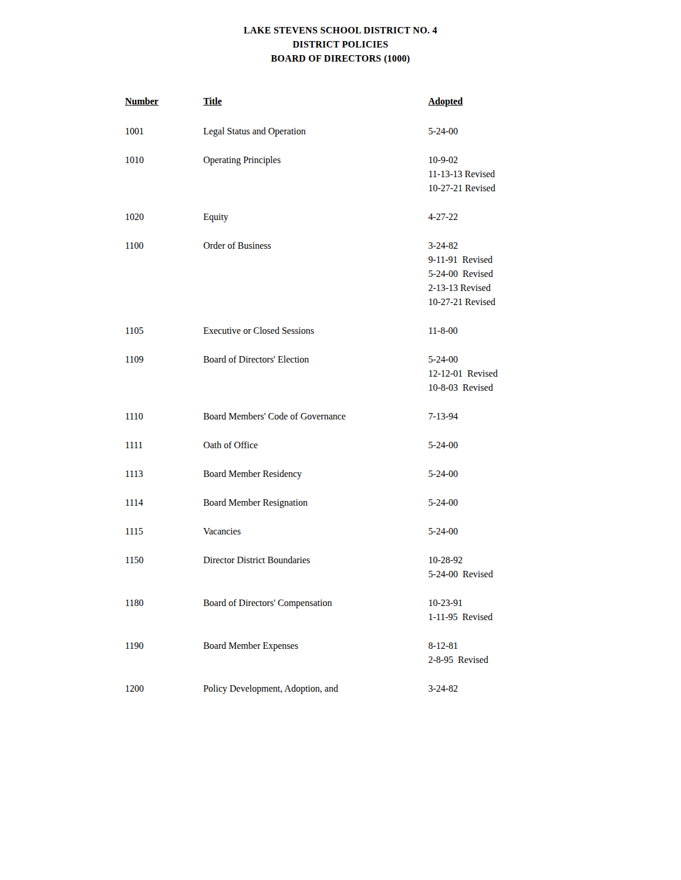LAKE STEVENS SCHOOL DISTRICT NO. 4 DISTRICT POLICIES BOARD OF DIRECTORS (1000)
| Number | Title | Adopted |
| --- | --- | --- |
| 1001 | Legal Status and Operation | 5-24-00 |
| 1010 | Operating Principles | 10-9-02 11-13-13 Revised 10-27-21 Revised |
| 1020 | Equity | 4-27-22 |
| 1100 | Order of Business | 3-24-82 9-11-91 Revised 5-24-00 Revised 2-13-13 Revised 10-27-21 Revised |
| 1105 | Executive or Closed Sessions | 11-8-00 |
| 1109 | Board of Directors' Election | 5-24-00 12-12-01 Revised 10-8-03 Revised |
| 1110 | Board Members' Code of Governance | 7-13-94 |
| 1111 | Oath of Office | 5-24-00 |
| 1113 | Board Member Residency | 5-24-00 |
| 1114 | Board Member Resignation | 5-24-00 |
| 1115 | Vacancies | 5-24-00 |
| 1150 | Director District Boundaries | 10-28-92 5-24-00 Revised |
| 1180 | Board of Directors' Compensation | 10-23-91 1-11-95 Revised |
| 1190 | Board Member Expenses | 8-12-81 2-8-95 Revised |
| 1200 | Policy Development, Adoption, and | 3-24-82 |